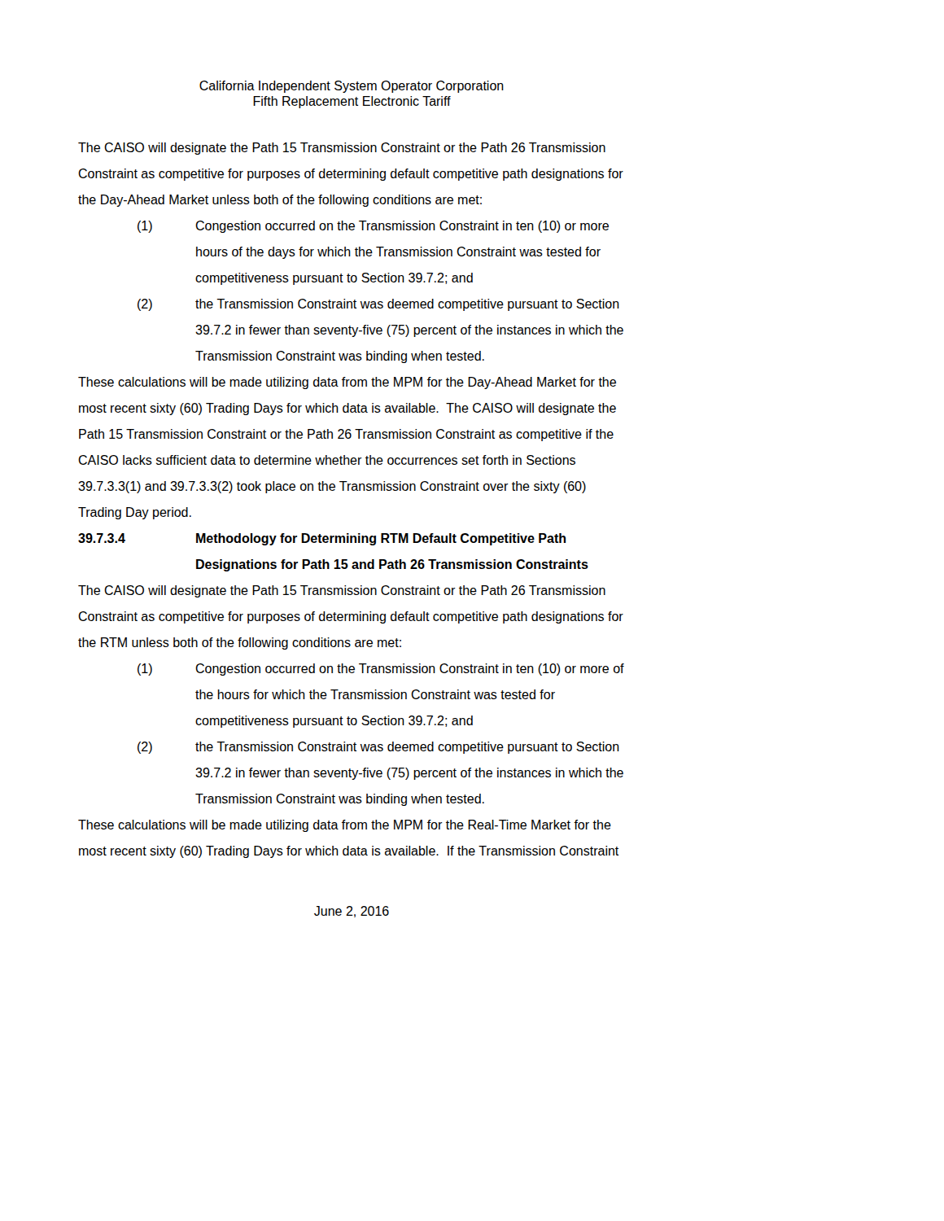California Independent System Operator Corporation
Fifth Replacement Electronic Tariff
The CAISO will designate the Path 15 Transmission Constraint or the Path 26 Transmission Constraint as competitive for purposes of determining default competitive path designations for the Day-Ahead Market unless both of the following conditions are met:
(1) Congestion occurred on the Transmission Constraint in ten (10) or more hours of the days for which the Transmission Constraint was tested for competitiveness pursuant to Section 39.7.2; and
(2) the Transmission Constraint was deemed competitive pursuant to Section 39.7.2 in fewer than seventy-five (75) percent of the instances in which the Transmission Constraint was binding when tested.
These calculations will be made utilizing data from the MPM for the Day-Ahead Market for the most recent sixty (60) Trading Days for which data is available. The CAISO will designate the Path 15 Transmission Constraint or the Path 26 Transmission Constraint as competitive if the CAISO lacks sufficient data to determine whether the occurrences set forth in Sections 39.7.3.3(1) and 39.7.3.3(2) took place on the Transmission Constraint over the sixty (60) Trading Day period.
39.7.3.4 Methodology for Determining RTM Default Competitive Path Designations for Path 15 and Path 26 Transmission Constraints
The CAISO will designate the Path 15 Transmission Constraint or the Path 26 Transmission Constraint as competitive for purposes of determining default competitive path designations for the RTM unless both of the following conditions are met:
(1) Congestion occurred on the Transmission Constraint in ten (10) or more of the hours for which the Transmission Constraint was tested for competitiveness pursuant to Section 39.7.2; and
(2) the Transmission Constraint was deemed competitive pursuant to Section 39.7.2 in fewer than seventy-five (75) percent of the instances in which the Transmission Constraint was binding when tested.
These calculations will be made utilizing data from the MPM for the Real-Time Market for the most recent sixty (60) Trading Days for which data is available. If the Transmission Constraint
June 2, 2016